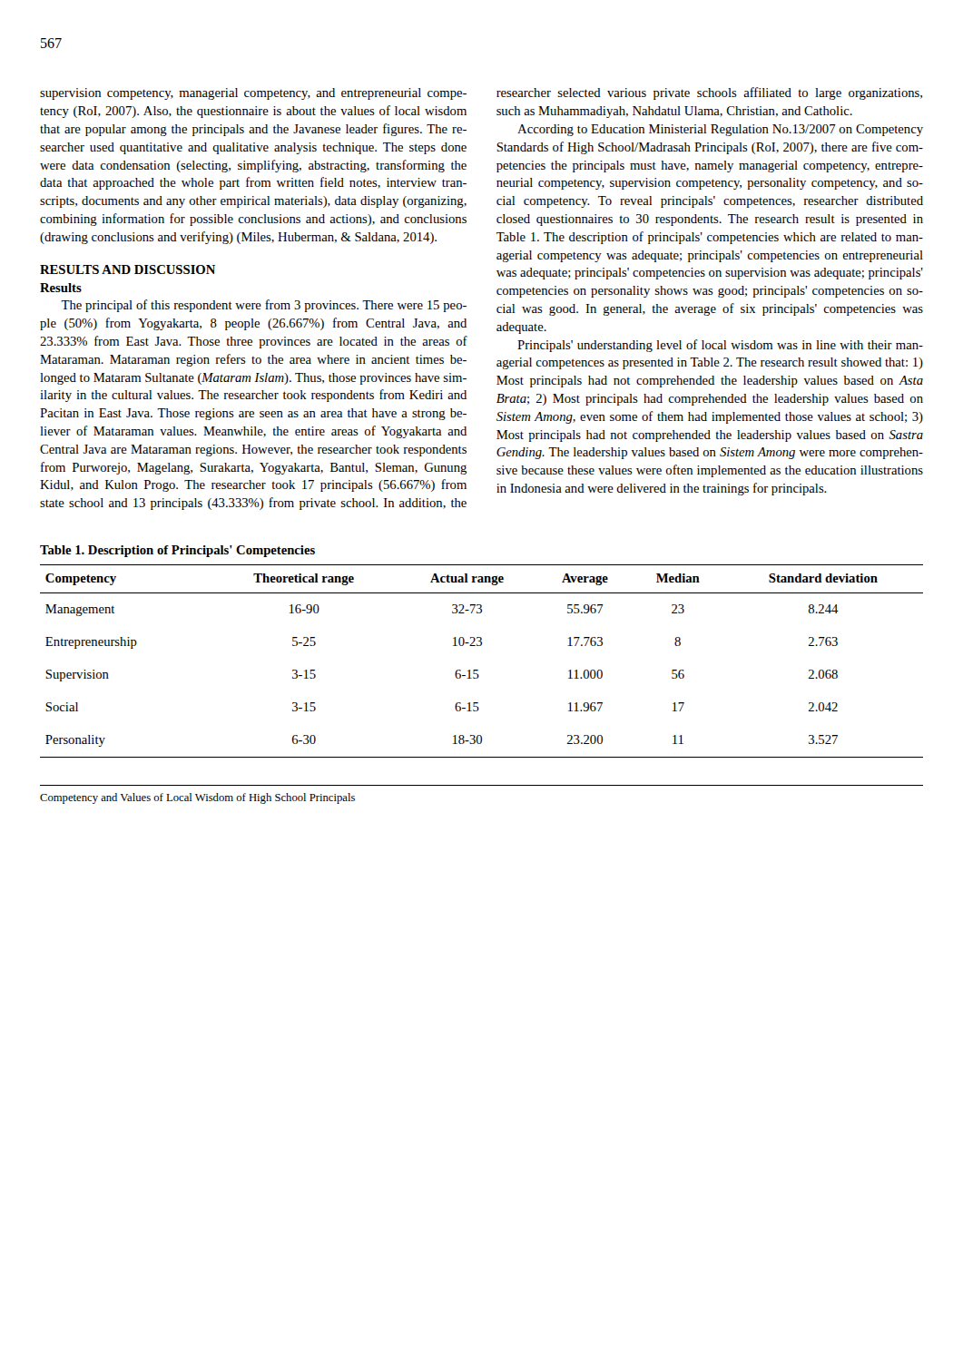567
supervision competency, managerial competency, and entrepreneurial competency (RoI, 2007). Also, the questionnaire is about the values of local wisdom that are popular among the principals and the Javanese leader figures. The researcher used quantitative and qualitative analysis technique. The steps done were data condensation (selecting, simplifying, abstracting, transforming the data that approached the whole part from written field notes, interview transcripts, documents and any other empirical materials), data display (organizing, combining information for possible conclusions and actions), and conclusions (drawing conclusions and verifying) (Miles, Huberman, & Saldana, 2014).
Results and Discussion
Results
The principal of this respondent were from 3 provinces. There were 15 people (50%) from Yogyakarta, 8 people (26.667%) from Central Java, and 23.333% from East Java. Those three provinces are located in the areas of Mataraman. Mataraman region refers to the area where in ancient times belonged to Mataram Sultanate (Mataram Islam). Thus, those provinces have similarity in the cultural values. The researcher took respondents from Kediri and Pacitan in East Java. Those regions are seen as an area that have a strong believer of Mataraman values. Meanwhile, the entire areas of Yogyakarta and Central Java are Mataraman regions. However, the researcher took respondents from Purworejo, Magelang, Surakarta, Yogyakarta, Bantul, Sleman, Gunung Kidul, and Kulon Progo. The researcher took 17 principals (56.667%) from state school and 13 principals (43.333%) from private school. In addition, the researcher selected various private schools affiliated to large organizations, such as Muhammadiyah, Nahdatul Ulama, Christian, and Catholic.
According to Education Ministerial Regulation No.13/2007 on Competency Standards of High School/Madrasah Principals (RoI, 2007), there are five competencies the principals must have, namely managerial competency, entrepreneurial competency, supervision competency, personality competency, and social competency. To reveal principals' competences, researcher distributed closed questionnaires to 30 respondents. The research result is presented in Table 1. The description of principals' competencies which are related to managerial competency was adequate; principals' competencies on entrepreneurial was adequate; principals' competencies on supervision was adequate; principals' competencies on personality shows was good; principals' competencies on social was good. In general, the average of six principals' competencies was adequate.
Principals' understanding level of local wisdom was in line with their managerial competences as presented in Table 2. The research result showed that: 1) Most principals had not comprehended the leadership values based on Asta Brata; 2) Most principals had comprehended the leadership values based on Sistem Among, even some of them had implemented those values at school; 3) Most principals had not comprehended the leadership values based on Sastra Gending. The leadership values based on Sistem Among were more comprehensive because these values were often implemented as the education illustrations in Indonesia and were delivered in the trainings for principals.
Table 1. Description of Principals' Competencies
| Competency | Theoretical range | Actual range | Average | Median | Standard deviation |
| --- | --- | --- | --- | --- | --- |
| Management | 16-90 | 32-73 | 55.967 | 23 | 8.244 |
| Entrepreneurship | 5-25 | 10-23 | 17.763 | 8 | 2.763 |
| Supervision | 3-15 | 6-15 | 11.000 | 56 | 2.068 |
| Social | 3-15 | 6-15 | 11.967 | 17 | 2.042 |
| Personality | 6-30 | 18-30 | 23.200 | 11 | 3.527 |
Competency and Values of Local Wisdom of High School Principals